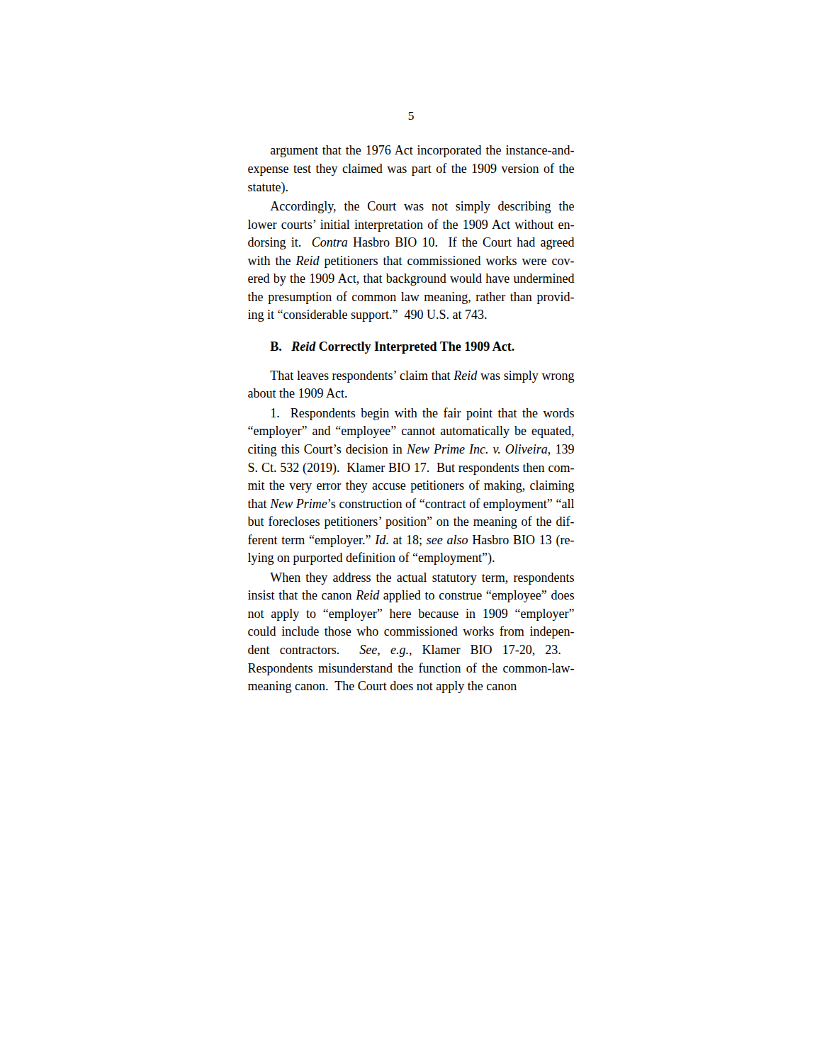5
argument that the 1976 Act incorporated the instance-and-expense test they claimed was part of the 1909 version of the statute).
Accordingly, the Court was not simply describing the lower courts’ initial interpretation of the 1909 Act without endorsing it. Contra Hasbro BIO 10. If the Court had agreed with the Reid petitioners that commissioned works were covered by the 1909 Act, that background would have undermined the presumption of common law meaning, rather than providing it “considerable support.” 490 U.S. at 743.
B. Reid Correctly Interpreted The 1909 Act.
That leaves respondents’ claim that Reid was simply wrong about the 1909 Act.
1. Respondents begin with the fair point that the words “employer” and “employee” cannot automatically be equated, citing this Court’s decision in New Prime Inc. v. Oliveira, 139 S. Ct. 532 (2019). Klamer BIO 17. But respondents then commit the very error they accuse petitioners of making, claiming that New Prime’s construction of “contract of employment” “all but forecloses petitioners’ position” on the meaning of the different term “employer.” Id. at 18; see also Hasbro BIO 13 (relying on purported definition of “employment”).
When they address the actual statutory term, respondents insist that the canon Reid applied to construe “employee” does not apply to “employer” here because in 1909 “employer” could include those who commissioned works from independent contractors. See, e.g., Klamer BIO 17-20, 23. Respondents misunderstand the function of the common-law-meaning canon. The Court does not apply the canon